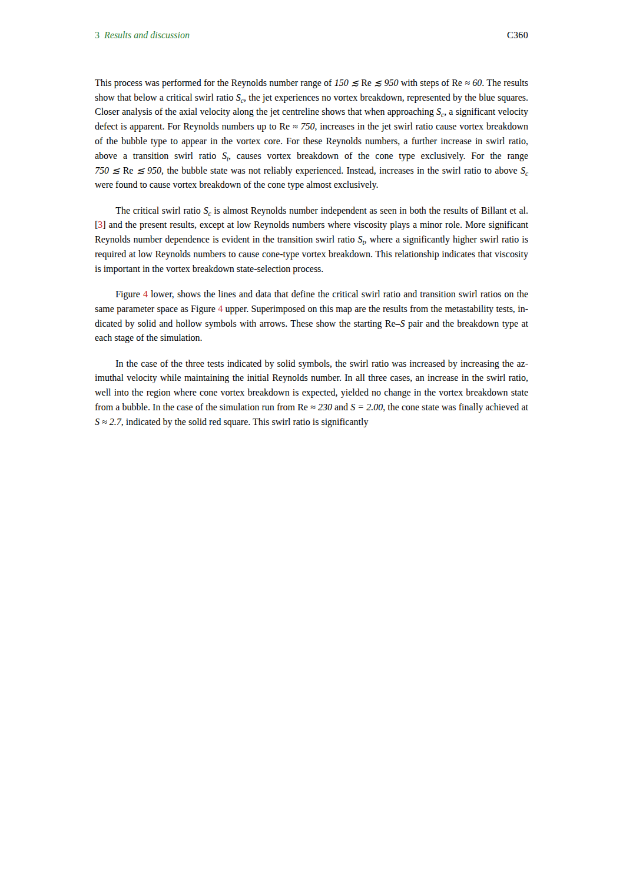3 Results and discussion C360
This process was performed for the Reynolds number range of 150 ≲ Re ≲ 950 with steps of Re ≈ 60. The results show that below a critical swirl ratio Sc, the jet experiences no vortex breakdown, represented by the blue squares. Closer analysis of the axial velocity along the jet centreline shows that when approaching Sc, a significant velocity defect is apparent. For Reynolds numbers up to Re ≈ 750, increases in the jet swirl ratio cause vortex breakdown of the bubble type to appear in the vortex core. For these Reynolds numbers, a further increase in swirl ratio, above a transition swirl ratio St, causes vortex breakdown of the cone type exclusively. For the range 750 ≲ Re ≲ 950, the bubble state was not reliably experienced. Instead, increases in the swirl ratio to above Sc were found to cause vortex breakdown of the cone type almost exclusively.
The critical swirl ratio Sc is almost Reynolds number independent as seen in both the results of Billant et al. [3] and the present results, except at low Reynolds numbers where viscosity plays a minor role. More significant Reynolds number dependence is evident in the transition swirl ratio St, where a significantly higher swirl ratio is required at low Reynolds numbers to cause cone-type vortex breakdown. This relationship indicates that viscosity is important in the vortex breakdown state-selection process.
Figure 4 lower, shows the lines and data that define the critical swirl ratio and transition swirl ratios on the same parameter space as Figure 4 upper. Superimposed on this map are the results from the metastability tests, indicated by solid and hollow symbols with arrows. These show the starting Re–S pair and the breakdown type at each stage of the simulation.
In the case of the three tests indicated by solid symbols, the swirl ratio was increased by increasing the azimuthal velocity while maintaining the initial Reynolds number. In all three cases, an increase in the swirl ratio, well into the region where cone vortex breakdown is expected, yielded no change in the vortex breakdown state from a bubble. In the case of the simulation run from Re ≈ 230 and S = 2.00, the cone state was finally achieved at S ≈ 2.7, indicated by the solid red square. This swirl ratio is significantly